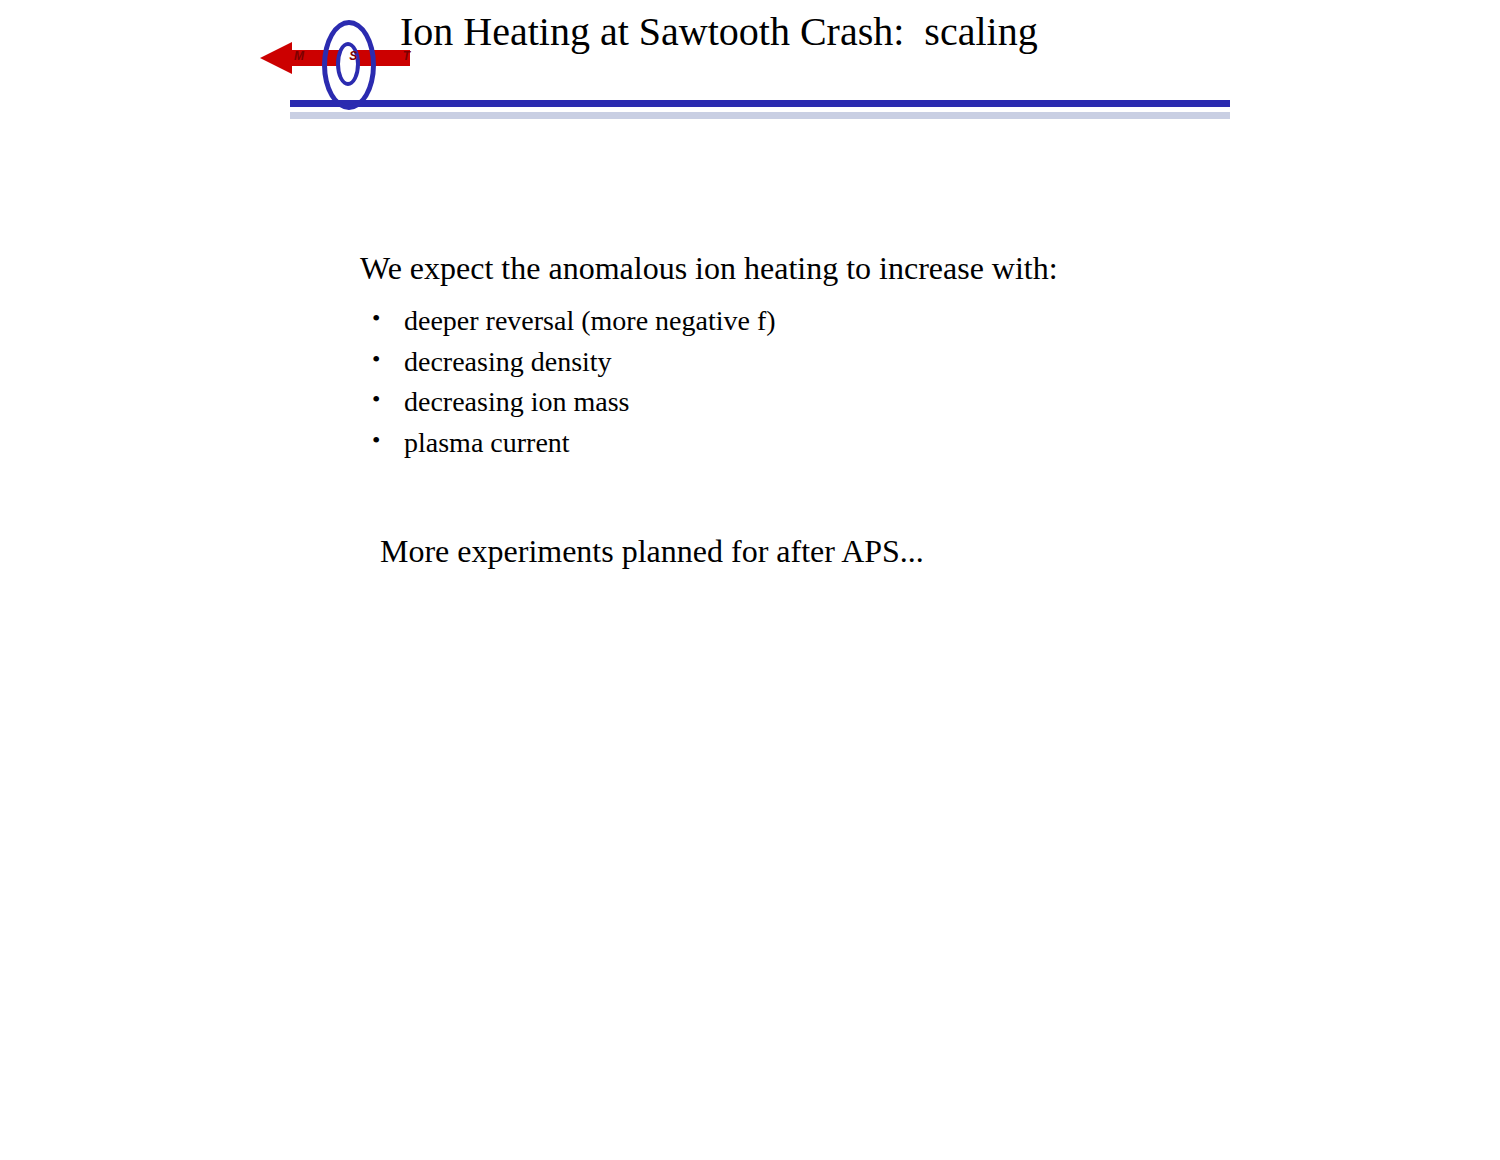MST
Ion Heating at Sawtooth Crash: scaling
We expect the anomalous ion heating to increase with:
deeper reversal (more negative f)
decreasing density
decreasing ion mass
plasma current
More experiments planned for after APS...